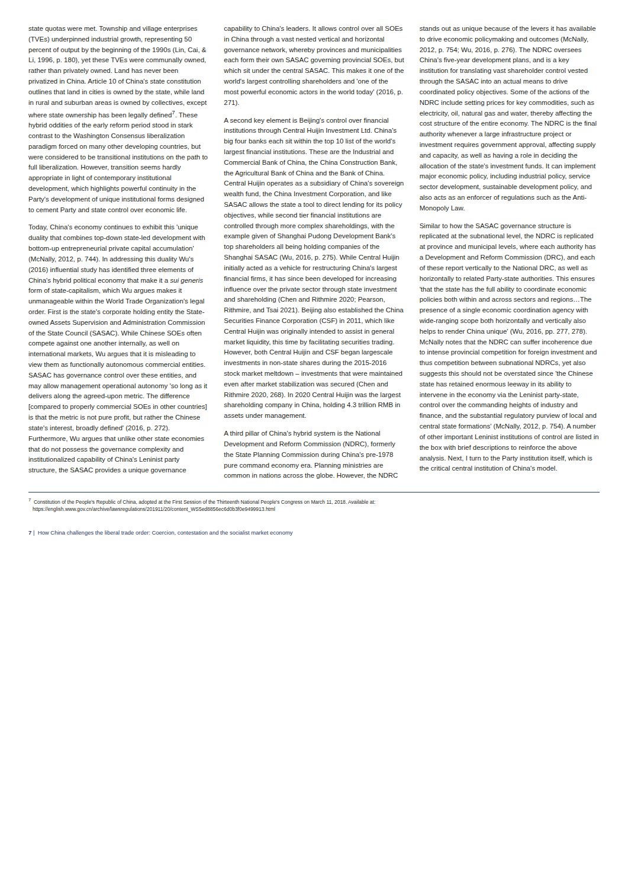state quotas were met. Township and village enterprises (TVEs) underpinned industrial growth, representing 50 percent of output by the beginning of the 1990s (Lin, Cai, & Li, 1996, p. 180), yet these TVEs were communally owned, rather than privately owned. Land has never been privatized in China. Article 10 of China's state constitution outlines that land in cities is owned by the state, while land in rural and suburban areas is owned by collectives, except where state ownership has been legally defined7. These hybrid oddities of the early reform period stood in stark contrast to the Washington Consensus liberalization paradigm forced on many other developing countries, but were considered to be transitional institutions on the path to full liberalization. However, transition seems hardly appropriate in light of contemporary institutional development, which highlights powerful continuity in the Party's development of unique institutional forms designed to cement Party and state control over economic life.
Today, China's economy continues to exhibit this 'unique duality that combines top-down state-led development with bottom-up entrepreneurial private capital accumulation' (McNally, 2012, p. 744). In addressing this duality Wu's (2016) influential study has identified three elements of China's hybrid political economy that make it a sui generis form of state-capitalism, which Wu argues makes it unmanageable within the World Trade Organization's legal order. First is the state's corporate holding entity the State-owned Assets Supervision and Administration Commission of the State Council (SASAC). While Chinese SOEs often compete against one another internally, as well on international markets, Wu argues that it is misleading to view them as functionally autonomous commercial entities. SASAC has governance control over these entities, and may allow management operational autonomy 'so long as it delivers along the agreed-upon metric. The difference [compared to properly commercial SOEs in other countries] is that the metric is not pure profit, but rather the Chinese state's interest, broadly defined' (2016, p. 272). Furthermore, Wu argues that unlike other state economies that do not possess the governance complexity and institutionalized capability of China's Leninist party structure, the SASAC provides a unique governance capability to China's leaders. It allows control over all SOEs in China through a vast nested vertical and horizontal governance network, whereby provinces and municipalities each form their own SASAC governing provincial SOEs, but which sit under the central SASAC. This makes it one of the world's largest controlling shareholders and 'one of the most powerful economic actors in the world today' (2016, p. 271).
A second key element is Beijing's control over financial institutions through Central Huijin Investment Ltd. China's big four banks each sit within the top 10 list of the world's largest financial institutions. These are the Industrial and Commercial Bank of China, the China Construction Bank, the Agricultural Bank of China and the Bank of China. Central Huijin operates as a subsidiary of China's sovereign wealth fund, the China Investment Corporation, and like SASAC allows the state a tool to direct lending for its policy objectives, while second tier financial institutions are controlled through more complex shareholdings, with the example given of Shanghai Pudong Development Bank's top shareholders all being holding companies of the Shanghai SASAC (Wu, 2016, p. 275). While Central Huijin initially acted as a vehicle for restructuring China's largest financial firms, it has since been developed for increasing influence over the private sector through state investment and shareholding (Chen and Rithmire 2020; Pearson, Rithmire, and Tsai 2021). Beijing also established the China Securities Finance Corporation (CSF) in 2011, which like Central Huijin was originally intended to assist in general market liquidity, this time by facilitating securities trading. However, both Central Huijin and CSF began largescale investments in non-state shares during the 2015-2016 stock market meltdown – investments that were maintained even after market stabilization was secured (Chen and Rithmire 2020, 268). In 2020 Central Huijin was the largest shareholding company in China, holding 4.3 trillion RMB in assets under management.
A third pillar of China's hybrid system is the National Development and Reform Commission (NDRC), formerly the State Planning Commission during China's pre-1978 pure command economy era. Planning ministries are common in nations across the globe. However, the NDRC stands out as unique because of the levers it has available to drive economic policymaking and outcomes (McNally, 2012, p. 754; Wu, 2016, p. 276). The NDRC oversees China's five-year development plans, and is a key institution for translating vast shareholder control vested through the SASAC into an actual means to drive coordinated policy objectives. Some of the actions of the NDRC include setting prices for key commodities, such as electricity, oil, natural gas and water, thereby affecting the cost structure of the entire economy. The NDRC is the final authority whenever a large infrastructure project or investment requires government approval, affecting supply and capacity, as well as having a role in deciding the allocation of the state's investment funds. It can implement major economic policy, including industrial policy, service sector development, sustainable development policy, and also acts as an enforcer of regulations such as the Anti-Monopoly Law.
Similar to how the SASAC governance structure is replicated at the subnational level, the NDRC is replicated at province and municipal levels, where each authority has a Development and Reform Commission (DRC), and each of these report vertically to the National DRC, as well as horizontally to related Party-state authorities. This ensures 'that the state has the full ability to coordinate economic policies both within and across sectors and regions…The presence of a single economic coordination agency with wide-ranging scope both horizontally and vertically also helps to render China unique' (Wu, 2016, pp. 277, 278). McNally notes that the NDRC can suffer incoherence due to intense provincial competition for foreign investment and thus competition between subnational NDRCs, yet also suggests this should not be overstated since 'the Chinese state has retained enormous leeway in its ability to intervene in the economy via the Leninist party-state, control over the commanding heights of industry and finance, and the substantial regulatory purview of local and central state formations' (McNally, 2012, p. 754). A number of other important Leninist institutions of control are listed in the box with brief descriptions to reinforce the above analysis. Next, I turn to the Party institution itself, which is the critical central institution of China's model.
7 Constitution of the People's Republic of China, adopted at the First Session of the Thirteenth National People's Congress on March 11, 2018. Available at:
https://english.www.gov.cn/archive/lawsregulations/201911/20/content_WS5ed8856ec6d0b3f0e9499913.html
7 | How China challenges the liberal trade order: Coercion, contestation and the socialist market economy